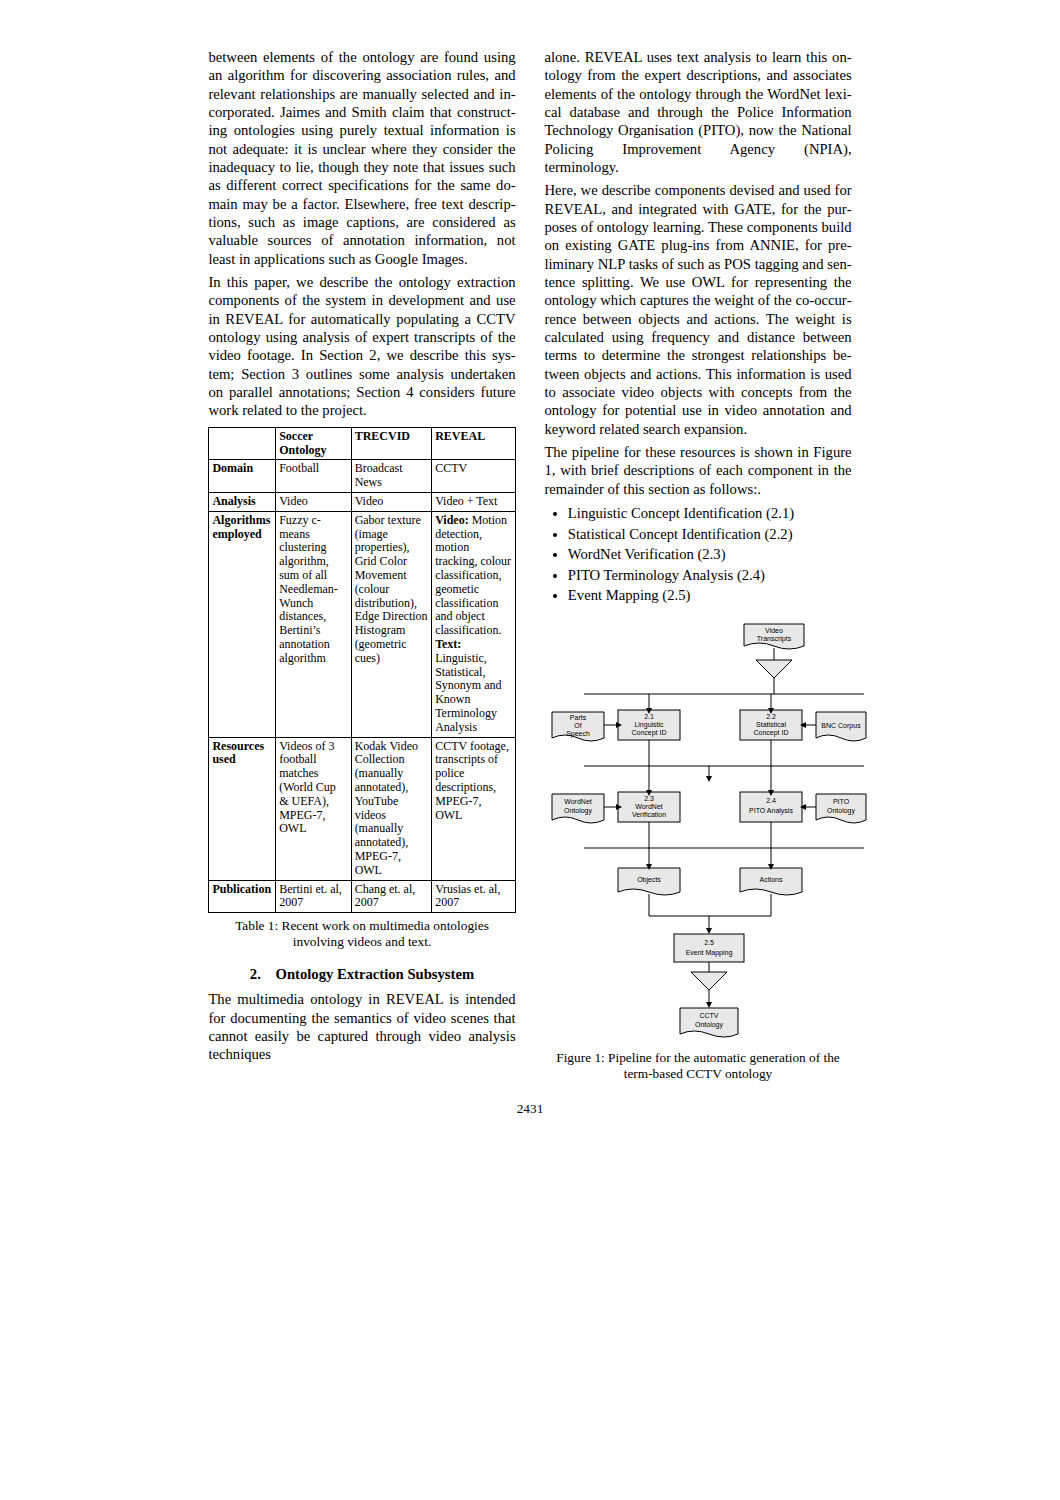between elements of the ontology are found using an algorithm for discovering association rules, and relevant relationships are manually selected and incorporated. Jaimes and Smith claim that constructing ontologies using purely textual information is not adequate: it is unclear where they consider the inadequacy to lie, though they note that issues such as different correct specifications for the same domain may be a factor. Elsewhere, free text descriptions, such as image captions, are considered as valuable sources of annotation information, not least in applications such as Google Images.
In this paper, we describe the ontology extraction components of the system in development and use in REVEAL for automatically populating a CCTV ontology using analysis of expert transcripts of the video footage. In Section 2, we describe this system; Section 3 outlines some analysis undertaken on parallel annotations; Section 4 considers future work related to the project.
| | Soccer Ontology | TRECVID | REVEAL |
| --- | --- | --- | --- |
| Domain | Football | Broadcast News | CCTV |
| Analysis | Video | Video | Video + Text |
| Algorithms employed | Fuzzy c-means clustering algorithm, sum of all Needleman-Wunch distances, Bertini’s annotation algorithm | Gabor texture (image properties), Grid Color Movement (colour distribution), Edge Direction Histogram (geometric cues) | Video: Motion detection, motion tracking, colour classification, geometic classification and object classification. Text: Linguistic, Statistical, Synonym and Known Terminology Analysis |
| Resources used | Videos of 3 football matches (World Cup & UEFA), MPEG-7, OWL | Kodak Video Collection (manually annotated), YouTube videos (manually annotated), MPEG-7, OWL | CCTV footage, transcripts of police descriptions, MPEG-7, OWL |
| Publication | Bertini et. al, 2007 | Chang et. al, 2007 | Vrusias et. al, 2007 |
Table 1: Recent work on multimedia ontologies involving videos and text.
2. Ontology Extraction Subsystem
The multimedia ontology in REVEAL is intended for documenting the semantics of video scenes that cannot easily be captured through video analysis techniques
alone. REVEAL uses text analysis to learn this ontology from the expert descriptions, and associates elements of the ontology through the WordNet lexical database and through the Police Information Technology Organisation (PITO), now the National Policing Improvement Agency (NPIA), terminology.
Here, we describe components devised and used for REVEAL, and integrated with GATE, for the purposes of ontology learning. These components build on existing GATE plug-ins from ANNIE, for preliminary NLP tasks of such as POS tagging and sentence splitting. We use OWL for representing the ontology which captures the weight of the co-occurrence between objects and actions. The weight is calculated using frequency and distance between terms to determine the strongest relationships between objects and actions. This information is used to associate video objects with concepts from the ontology for potential use in video annotation and keyword related search expansion.
The pipeline for these resources is shown in Figure 1, with brief descriptions of each component in the remainder of this section as follows:.
Linguistic Concept Identification (2.1)
Statistical Concept Identification (2.2)
WordNet Verification (2.3)
PITO Terminology Analysis (2.4)
Event Mapping (2.5)
Video Transcripts Parts Of Speech 2.1 Linguistic Concept ID 2.2 Statistical Concept ID BNC Corpus WordNet Ontology 2.3 WordNet Verification 2.4 PITO Analysis PITO Ontology Objects Actions 2.5 Event Mapping CCTV Ontology
Figure 1: Pipeline for the automatic generation of the term-based CCTV ontology
2431